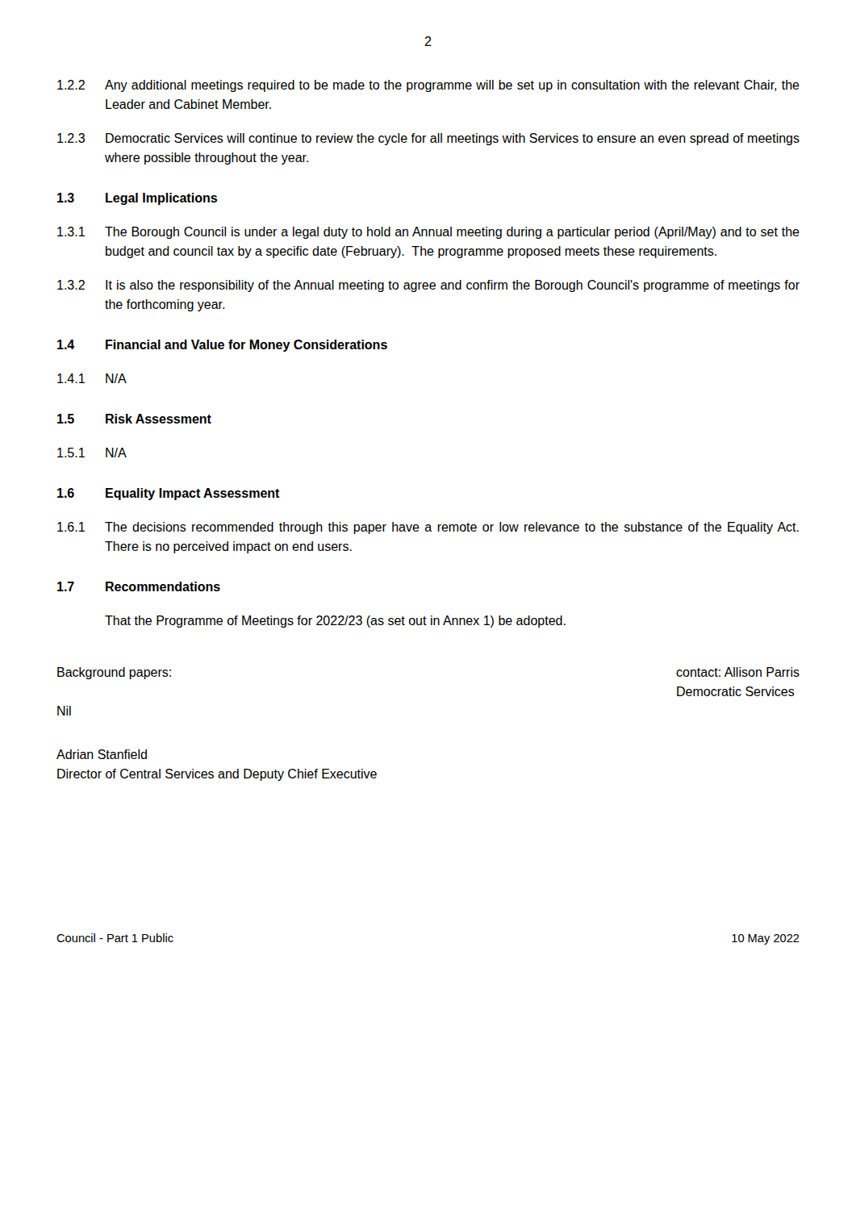2
1.2.2
Any additional meetings required to be made to the programme will be set up in consultation with the relevant Chair, the Leader and Cabinet Member.
1.2.3
Democratic Services will continue to review the cycle for all meetings with Services to ensure an even spread of meetings where possible throughout the year.
1.3
Legal Implications
1.3.1
The Borough Council is under a legal duty to hold an Annual meeting during a particular period (April/May) and to set the budget and council tax by a specific date (February). The programme proposed meets these requirements.
1.3.2
It is also the responsibility of the Annual meeting to agree and confirm the Borough Council's programme of meetings for the forthcoming year.
1.4
Financial and Value for Money Considerations
1.4.1
N/A
1.5
Risk Assessment
1.5.1
N/A
1.6
Equality Impact Assessment
1.6.1
The decisions recommended through this paper have a remote or low relevance to the substance of the Equality Act. There is no perceived impact on end users.
1.7
Recommendations
That the Programme of Meetings for 2022/23 (as set out in Annex 1) be adopted.
Background papers:
Nil
contact: Allison Parris
Democratic Services
Adrian Stanfield
Director of Central Services and Deputy Chief Executive
Council - Part 1 Public
10 May 2022